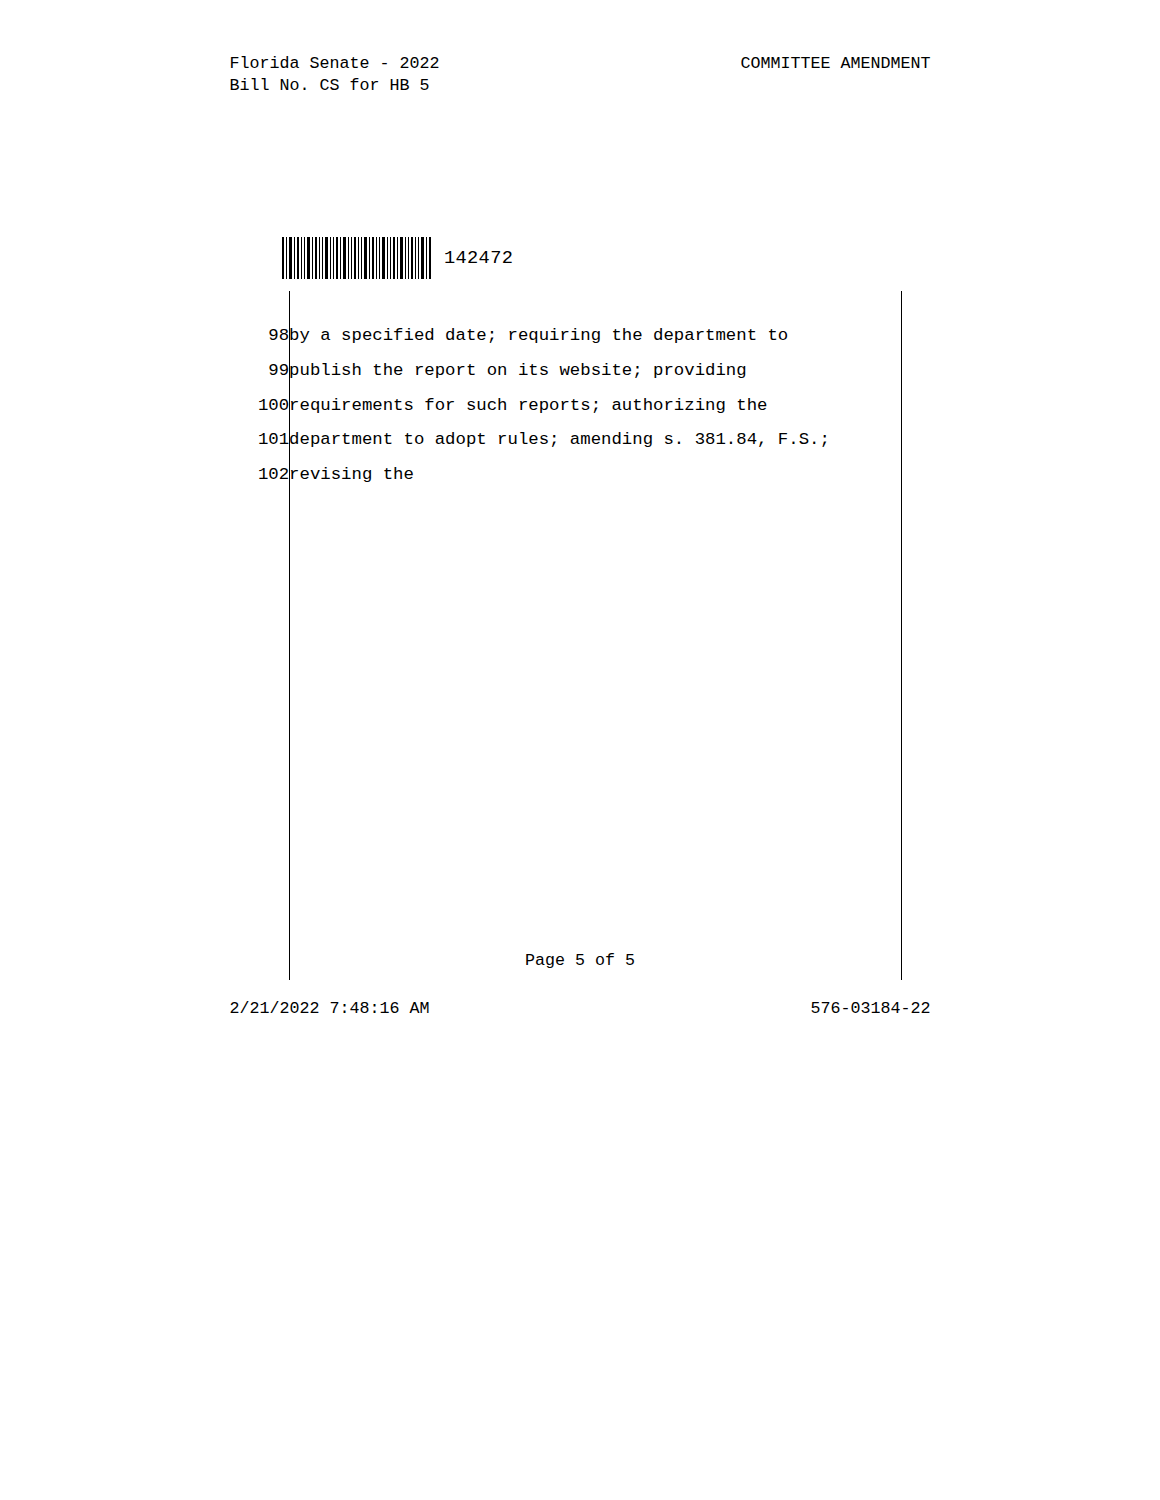Florida Senate - 2022 Bill No. CS for HB 5
COMMITTEE AMENDMENT
142472
| 98 | by a specified date; requiring the department to |
| 99 | publish the report on its website; providing |
| 100 | requirements for such reports; authorizing the |
| 101 | department to adopt rules; amending s. 381.84, F.S.; |
| 102 | revising the |
Page 5 of 5
2/21/2022 7:48:16 AM 576-03184-22